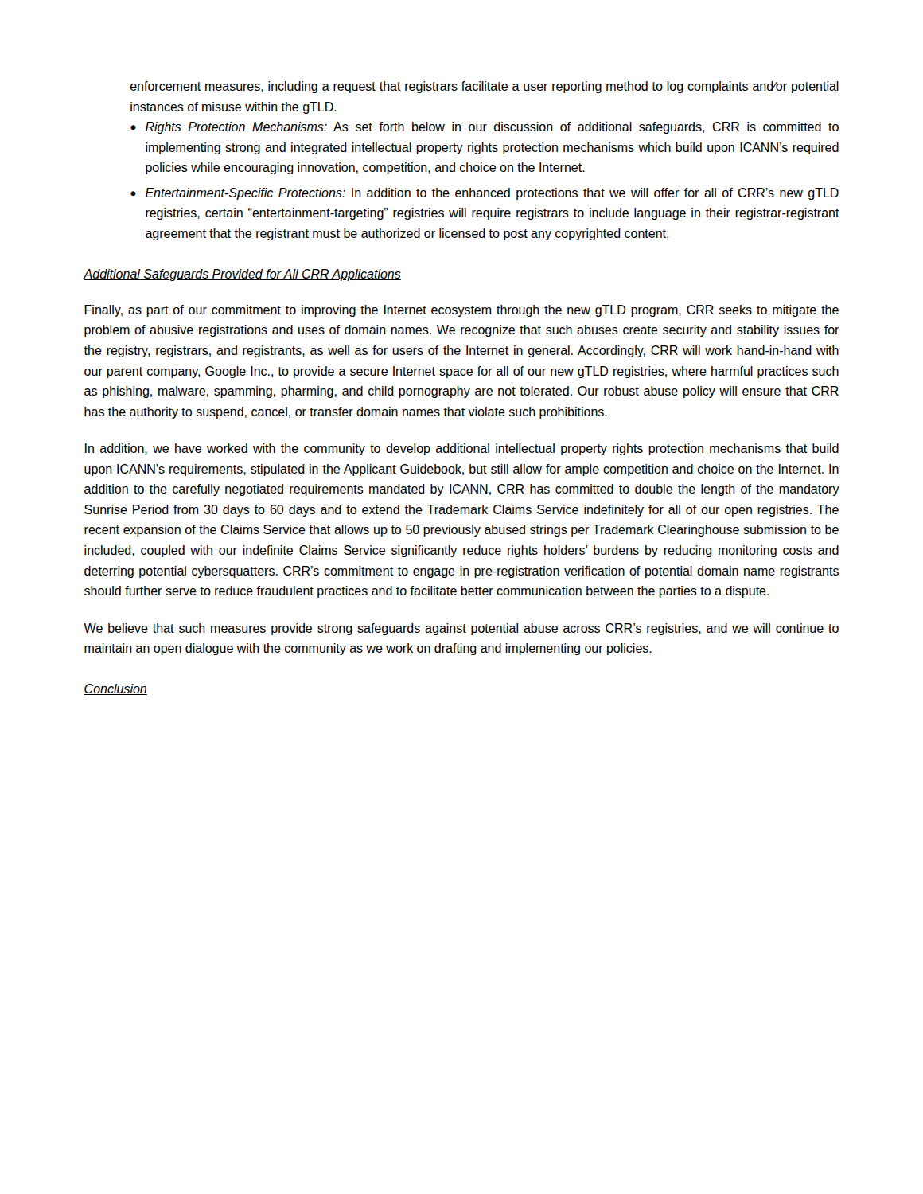enforcement measures, including a request that registrars facilitate a user reporting method to log complaints and∕or potential instances of misuse within the gTLD.
Rights Protection Mechanisms: As set forth below in our discussion of additional safeguards, CRR is committed to implementing strong and integrated intellectual property rights protection mechanisms which build upon ICANN’s required policies while encouraging innovation, competition, and choice on the Internet.
Entertainment-Specific Protections: In addition to the enhanced protections that we will offer for all of CRR’s new gTLD registries, certain “entertainment-targeting” registries will require registrars to include language in their registrar-registrant agreement that the registrant must be authorized or licensed to post any copyrighted content.
Additional Safeguards Provided for All CRR Applications
Finally, as part of our commitment to improving the Internet ecosystem through the new gTLD program, CRR seeks to mitigate the problem of abusive registrations and uses of domain names. We recognize that such abuses create security and stability issues for the registry, registrars, and registrants, as well as for users of the Internet in general. Accordingly, CRR will work hand-in-hand with our parent company, Google Inc., to provide a secure Internet space for all of our new gTLD registries, where harmful practices such as phishing, malware, spamming, pharming, and child pornography are not tolerated. Our robust abuse policy will ensure that CRR has the authority to suspend, cancel, or transfer domain names that violate such prohibitions.
In addition, we have worked with the community to develop additional intellectual property rights protection mechanisms that build upon ICANN's requirements, stipulated in the Applicant Guidebook, but still allow for ample competition and choice on the Internet. In addition to the carefully negotiated requirements mandated by ICANN, CRR has committed to double the length of the mandatory Sunrise Period from 30 days to 60 days and to extend the Trademark Claims Service indefinitely for all of our open registries. The recent expansion of the Claims Service that allows up to 50 previously abused strings per Trademark Clearinghouse submission to be included, coupled with our indefinite Claims Service significantly reduce rights holders’ burdens by reducing monitoring costs and deterring potential cybersquatters. CRR’s commitment to engage in pre-registration verification of potential domain name registrants should further serve to reduce fraudulent practices and to facilitate better communication between the parties to a dispute.
We believe that such measures provide strong safeguards against potential abuse across CRR’s registries, and we will continue to maintain an open dialogue with the community as we work on drafting and implementing our policies.
Conclusion